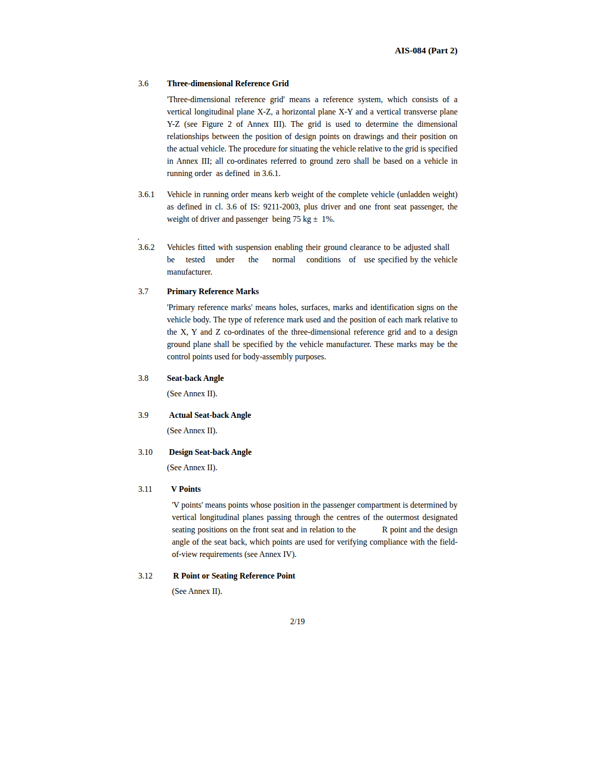AIS-084 (Part 2)
3.6
Three-dimensional Reference Grid
'Three-dimensional reference grid' means a reference system, which consists of a vertical longitudinal plane X-Z, a horizontal plane X-Y and a vertical transverse plane Y-Z (see Figure 2 of Annex III). The grid is used to determine the dimensional relationships between the position of design points on drawings and their position on the actual vehicle. The procedure for situating the vehicle relative to the grid is specified in Annex III; all co-ordinates referred to ground zero shall be based on a vehicle in running order as defined in 3.6.1.
3.6.1
Vehicle in running order means kerb weight of the complete vehicle (unladden weight) as defined in cl. 3.6 of IS: 9211-2003, plus driver and one front seat passenger, the weight of driver and passenger being 75 kg ± 1%.
.
3.6.2
Vehicles fitted with suspension enabling their ground clearance to be adjusted shall be tested under the normal conditions of use specified by the vehicle manufacturer.
3.7
Primary Reference Marks
'Primary reference marks' means holes, surfaces, marks and identification signs on the vehicle body. The type of reference mark used and the position of each mark relative to the X, Y and Z co-ordinates of the three-dimensional reference grid and to a design ground plane shall be specified by the vehicle manufacturer. These marks may be the control points used for body-assembly purposes.
3.8
Seat-back Angle
(See Annex II).
3.9
Actual Seat-back Angle
(See Annex II).
3.10
Design Seat-back Angle
(See Annex II).
3.11
V Points
'V points' means points whose position in the passenger compartment is determined by vertical longitudinal planes passing through the centres of the outermost designated seating positions on the front seat and in relation to the R point and the design angle of the seat back, which points are used for verifying compliance with the field-of-view requirements (see Annex IV).
3.12
R Point or Seating Reference Point
(See Annex II).
2/19